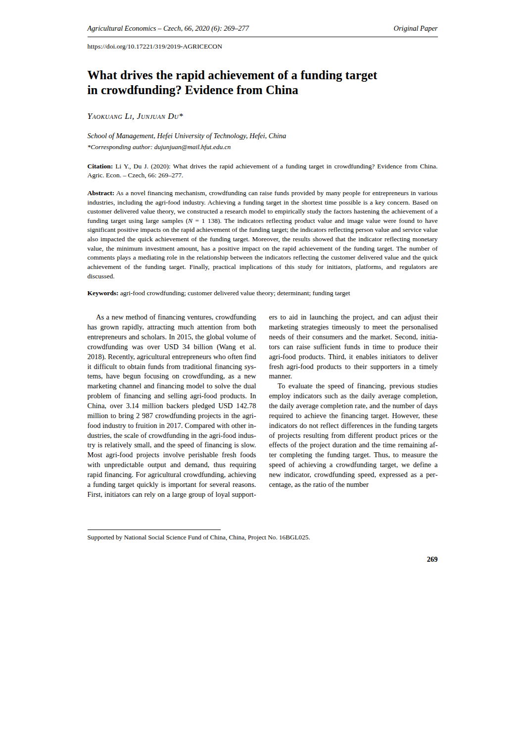Agricultural Economics – Czech, 66, 2020 (6): 269–277
Original Paper
https://doi.org/10.17221/319/2019-AGRICECON
What drives the rapid achievement of a funding target
in crowdfunding? Evidence from China
Yaokuang Li, Junjuan Du*
School of Management, Hefei University of Technology, Hefei, China
*Corresponding author: dujunjuan@mail.hfut.edu.cn
Citation: Li Y., Du J. (2020): What drives the rapid achievement of a funding target in crowdfunding? Evidence from China. Agric. Econ. – Czech, 66: 269–277.
Abstract: As a novel financing mechanism, crowdfunding can raise funds provided by many people for entrepreneurs in various industries, including the agri-food industry. Achieving a funding target in the shortest time possible is a key concern. Based on customer delivered value theory, we constructed a research model to empirically study the factors hastening the achievement of a funding target using large samples (N = 1 138). The indicators reflecting product value and image value were found to have significant positive impacts on the rapid achievement of the funding target; the indicators reflecting person value and service value also impacted the quick achievement of the funding target. Moreover, the results showed that the indicator reflecting monetary value, the minimum investment amount, has a positive impact on the rapid achievement of the funding target. The number of comments plays a mediating role in the relationship between the indicators reflecting the customer delivered value and the quick achievement of the funding target. Finally, practical implications of this study for initiators, platforms, and regulators are discussed.
Keywords: agri-food crowdfunding; customer delivered value theory; determinant; funding target
As a new method of financing ventures, crowdfunding has grown rapidly, attracting much attention from both entrepreneurs and scholars. In 2015, the global volume of crowdfunding was over USD 34 billion (Wang et al. 2018). Recently, agricultural entrepreneurs who often find it difficult to obtain funds from traditional financing systems, have begun focusing on crowdfunding, as a new marketing channel and financing model to solve the dual problem of financing and selling agri-food products. In China, over 3.14 million backers pledged USD 142.78 million to bring 2 987 crowdfunding projects in the agri-food industry to fruition in 2017. Compared with other industries, the scale of crowdfunding in the agri-food industry is relatively small, and the speed of financing is slow. Most agri-food projects involve perishable fresh foods with unpredictable output and demand, thus requiring rapid financing. For agricultural crowdfunding, achieving a funding target quickly is important for several reasons. First, initiators can rely on a large group of loyal supporters to aid in launching the project, and can adjust their marketing strategies timeously to meet the personalised needs of their consumers and the market. Second, initiators can raise sufficient funds in time to produce their agri-food products. Third, it enables initiators to deliver fresh agri-food products to their supporters in a timely manner.
To evaluate the speed of financing, previous studies employ indicators such as the daily average completion, the daily average completion rate, and the number of days required to achieve the financing target. However, these indicators do not reflect differences in the funding targets of projects resulting from different product prices or the effects of the project duration and the time remaining after completing the funding target. Thus, to measure the speed of achieving a crowdfunding target, we define a new indicator, crowdfunding speed, expressed as a percentage, as the ratio of the number
Supported by National Social Science Fund of China, China, Project No. 16BGL025.
269